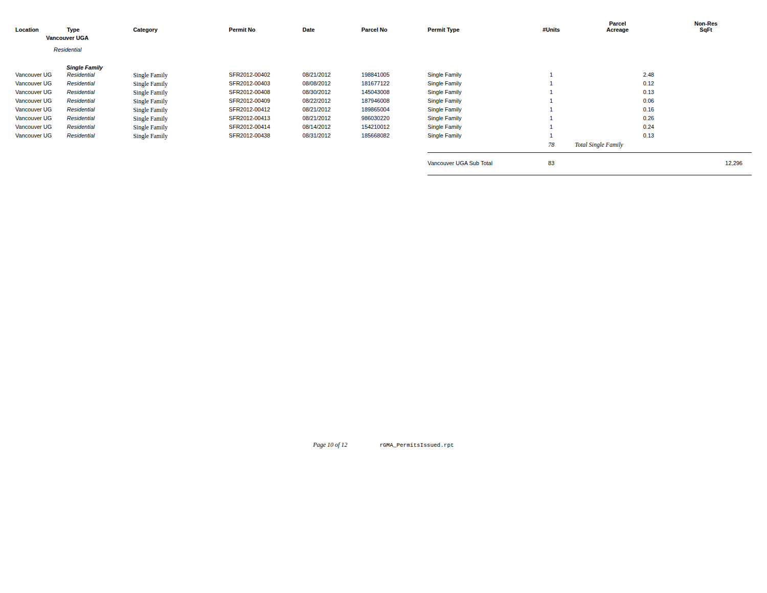| Location | Type | Category | Permit No | Date | Parcel No | Permit Type | #Units | Parcel Acreage | Non-Res SqFt |
| --- | --- | --- | --- | --- | --- | --- | --- | --- | --- |
| Vancouver UGA |
| Residential |
| Single Family |
| Vancouver UG | Residential | Single Family | SFR2012-00402 | 08/21/2012 | 198841005 | Single Family | 1 | 2.48 | |
| Vancouver UG | Residential | Single Family | SFR2012-00403 | 08/08/2012 | 181677122 | Single Family | 1 | 0.12 | |
| Vancouver UG | Residential | Single Family | SFR2012-00408 | 08/30/2012 | 145043008 | Single Family | 1 | 0.13 | |
| Vancouver UG | Residential | Single Family | SFR2012-00409 | 08/22/2012 | 187946008 | Single Family | 1 | 0.06 | |
| Vancouver UG | Residential | Single Family | SFR2012-00412 | 08/21/2012 | 189865004 | Single Family | 1 | 0.16 | |
| Vancouver UG | Residential | Single Family | SFR2012-00413 | 08/21/2012 | 986030220 | Single Family | 1 | 0.26 | |
| Vancouver UG | Residential | Single Family | SFR2012-00414 | 08/14/2012 | 154210012 | Single Family | 1 | 0.24 | |
| Vancouver UG | Residential | Single Family | SFR2012-00438 | 08/31/2012 | 185668082 | Single Family | 1 | 0.13 | |
| | 78 | Total Single Family |
| | Vancouver UGA Sub Total | 83 | | 12,296 |
Page 10 of 12 rGMA_PermitsIssued.rpt